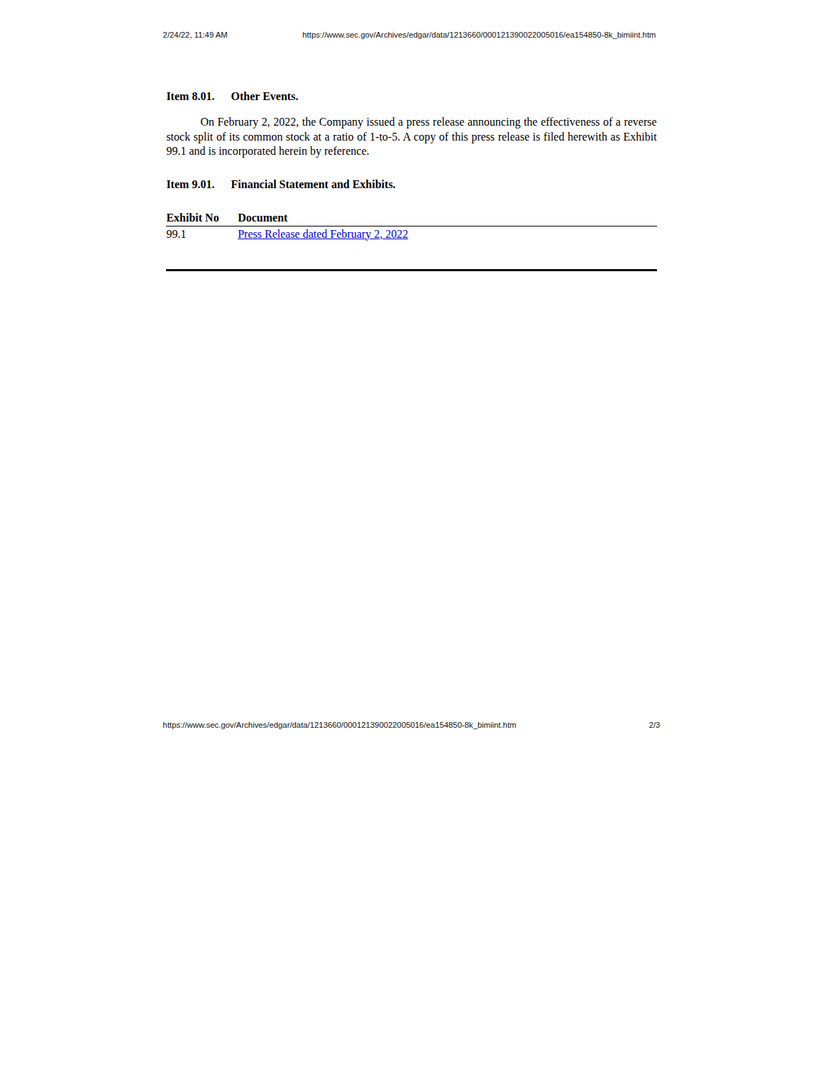2/24/22, 11:49 AM https://www.sec.gov/Archives/edgar/data/1213660/000121390022005016/ea154850-8k_bimiint.htm
Item 8.01. Other Events.
On February 2, 2022, the Company issued a press release announcing the effectiveness of a reverse stock split of its common stock at a ratio of 1-to-5. A copy of this press release is filed herewith as Exhibit 99.1 and is incorporated herein by reference.
Item 9.01. Financial Statement and Exhibits.
| Exhibit No | Document |
| --- | --- |
| 99.1 | Press Release dated February 2, 2022 |
https://www.sec.gov/Archives/edgar/data/1213660/000121390022005016/ea154850-8k_bimiint.htm 2/3